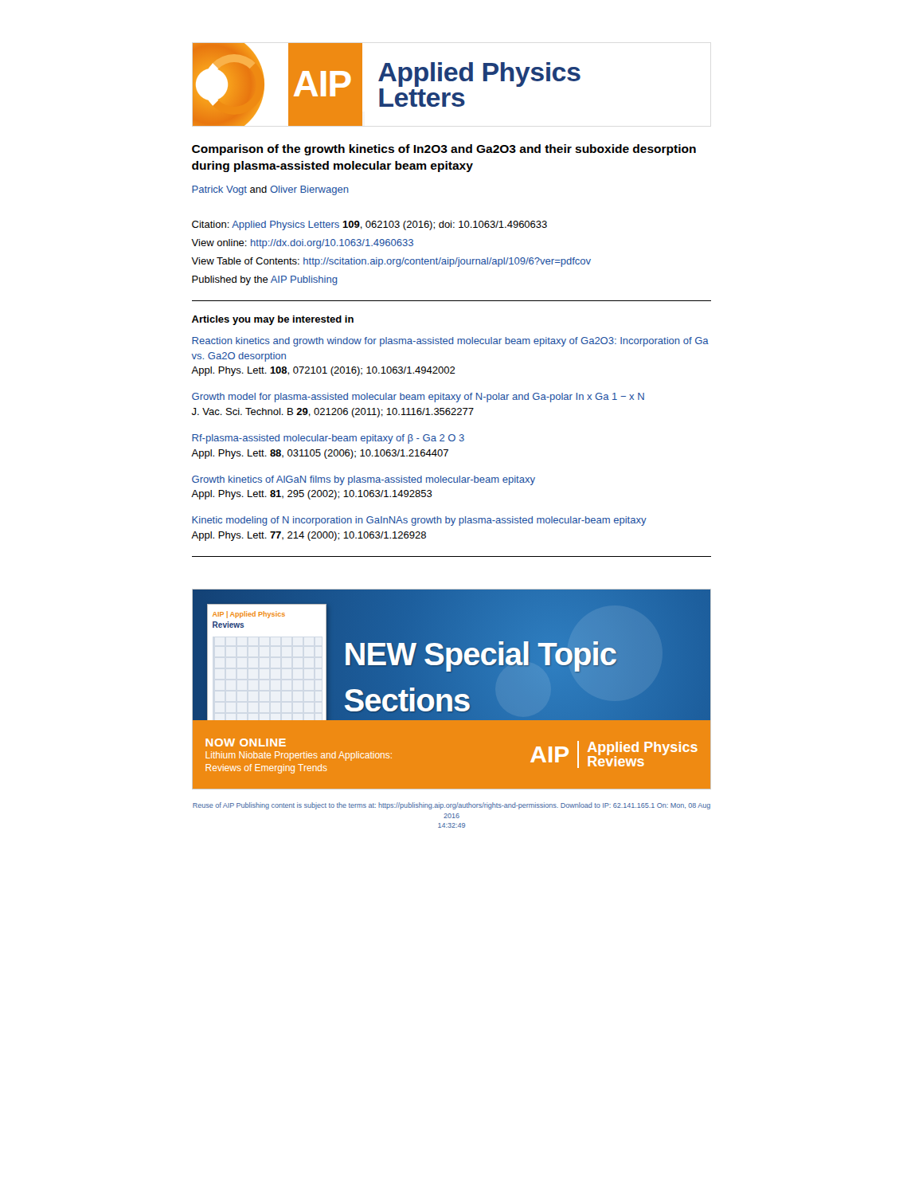AIP
Applied Physics Letters
Comparison of the growth kinetics of In2O3 and Ga2O3 and their suboxide desorption during plasma-assisted molecular beam epitaxy
Patrick Vogt and Oliver Bierwagen
Citation: Applied Physics Letters 109, 062103 (2016); doi: 10.1063/1.4960633
View online: http://dx.doi.org/10.1063/1.4960633
View Table of Contents: http://scitation.aip.org/content/aip/journal/apl/109/6?ver=pdfcov
Published by the AIP Publishing
Articles you may be interested in
Reaction kinetics and growth window for plasma-assisted molecular beam epitaxy of Ga2O3: Incorporation of Ga vs. Ga2O desorption
Appl. Phys. Lett. 108, 072101 (2016); 10.1063/1.4942002
Growth model for plasma-assisted molecular beam epitaxy of N-polar and Ga-polar In x Ga 1 − x N
J. Vac. Sci. Technol. B 29, 021206 (2011); 10.1116/1.3562277
Rf-plasma-assisted molecular-beam epitaxy of β - Ga 2 O 3
Appl. Phys. Lett. 88, 031105 (2006); 10.1063/1.2164407
Growth kinetics of AlGaN films by plasma-assisted molecular-beam epitaxy
Appl. Phys. Lett. 81, 295 (2002); 10.1063/1.1492853
Kinetic modeling of N incorporation in GaInNAs growth by plasma-assisted molecular-beam epitaxy
Appl. Phys. Lett. 77, 214 (2000); 10.1063/1.126928
AIP | Applied Physics
Reviews
NEW Special Topic Sections
NOW ONLINE
Lithium Niobate Properties and Applications:
Reviews of Emerging Trends
AIP
Applied Physics
Reviews
Reuse of AIP Publishing content is subject to the terms at: https://publishing.aip.org/authors/rights-and-permissions. Download to IP: 62.141.165.1 On: Mon, 08 Aug 2016
14:32:49